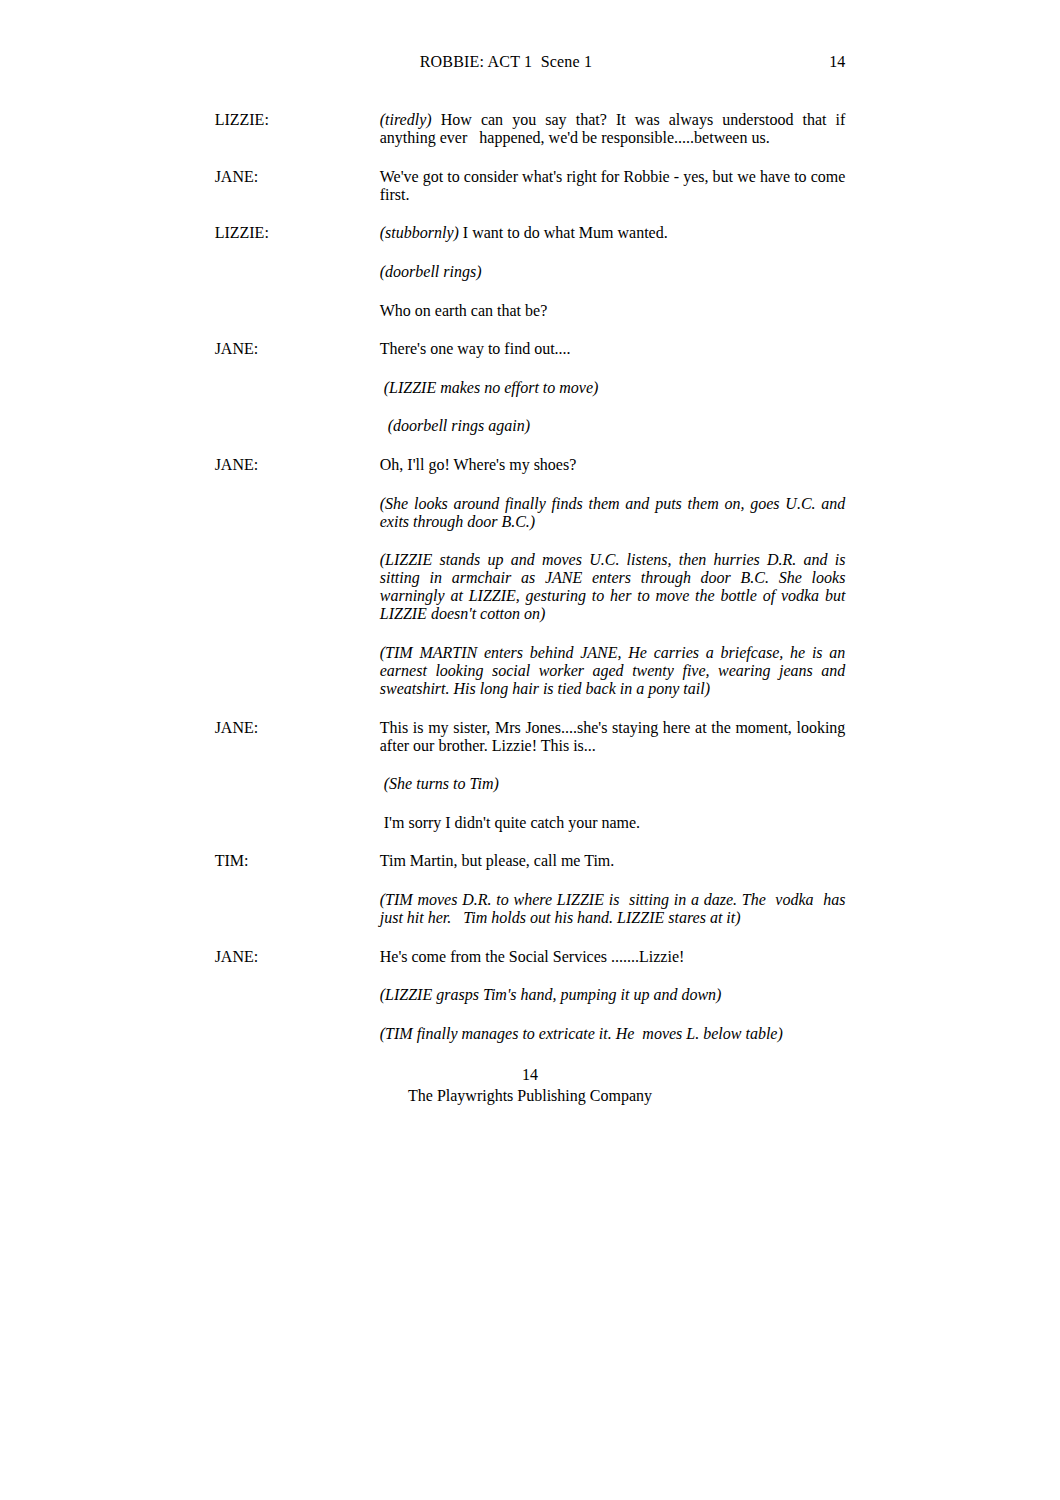ROBBIE: ACT 1 Scene 1
14
LIZZIE:
(tiredly) How can you say that? It was always understood that if anything ever happened, we'd be responsible.....between us.
JANE:
We've got to consider what's right for Robbie - yes, but we have to come first.
LIZZIE:
(stubbornly) I want to do what Mum wanted.
(doorbell rings)
Who on earth can that be?
JANE:
There's one way to find out....
(LIZZIE makes no effort to move)
(doorbell rings again)
JANE:
Oh, I'll go! Where's my shoes?
(She looks around finally finds them and puts them on, goes U.C. and exits through door B.C.)
(LIZZIE stands up and moves U.C. listens, then hurries D.R. and is sitting in armchair as JANE enters through door B.C. She looks warningly at LIZZIE, gesturing to her to move the bottle of vodka but LIZZIE doesn't cotton on)
(TIM MARTIN enters behind JANE, He carries a briefcase, he is an earnest looking social worker aged twenty five, wearing jeans and sweatshirt. His long hair is tied back in a pony tail)
JANE:
This is my sister, Mrs Jones....she's staying here at the moment, looking after our brother. Lizzie! This is...
(She turns to Tim)
I'm sorry I didn't quite catch your name.
TIM:
Tim Martin, but please, call me Tim.
(TIM moves D.R. to where LIZZIE is sitting in a daze. The vodka has just hit her. Tim holds out his hand. LIZZIE stares at it)
JANE:
He's come from the Social Services .......Lizzie!
(LIZZIE grasps Tim's hand, pumping it up and down)
(TIM finally manages to extricate it. He moves L. below table)
14 The Playwrights Publishing Company